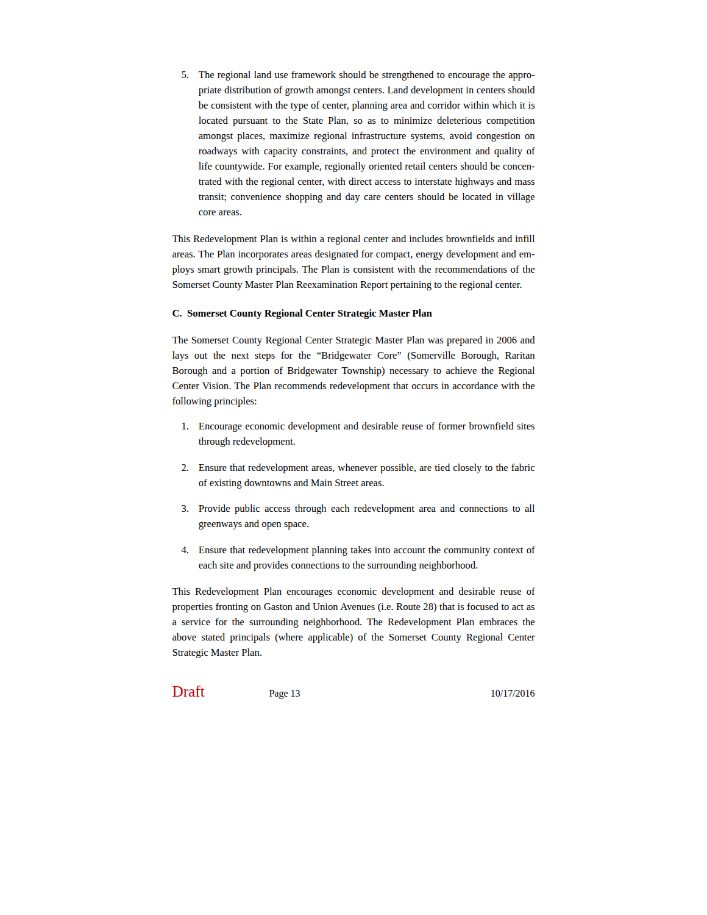5. The regional land use framework should be strengthened to encourage the appropriate distribution of growth amongst centers. Land development in centers should be consistent with the type of center, planning area and corridor within which it is located pursuant to the State Plan, so as to minimize deleterious competition amongst places, maximize regional infrastructure systems, avoid congestion on roadways with capacity constraints, and protect the environment and quality of life countywide. For example, regionally oriented retail centers should be concentrated with the regional center, with direct access to interstate highways and mass transit; convenience shopping and day care centers should be located in village core areas.
This Redevelopment Plan is within a regional center and includes brownfields and infill areas. The Plan incorporates areas designated for compact, energy development and employs smart growth principals. The Plan is consistent with the recommendations of the Somerset County Master Plan Reexamination Report pertaining to the regional center.
C. Somerset County Regional Center Strategic Master Plan
The Somerset County Regional Center Strategic Master Plan was prepared in 2006 and lays out the next steps for the “Bridgewater Core” (Somerville Borough, Raritan Borough and a portion of Bridgewater Township) necessary to achieve the Regional Center Vision. The Plan recommends redevelopment that occurs in accordance with the following principles:
1. Encourage economic development and desirable reuse of former brownfield sites through redevelopment.
2. Ensure that redevelopment areas, whenever possible, are tied closely to the fabric of existing downtowns and Main Street areas.
3. Provide public access through each redevelopment area and connections to all greenways and open space.
4. Ensure that redevelopment planning takes into account the community context of each site and provides connections to the surrounding neighborhood.
This Redevelopment Plan encourages economic development and desirable reuse of properties fronting on Gaston and Union Avenues (i.e. Route 28) that is focused to act as a service for the surrounding neighborhood. The Redevelopment Plan embraces the above stated principals (where applicable) of the Somerset County Regional Center Strategic Master Plan.
Draft Page 13 10/17/2016